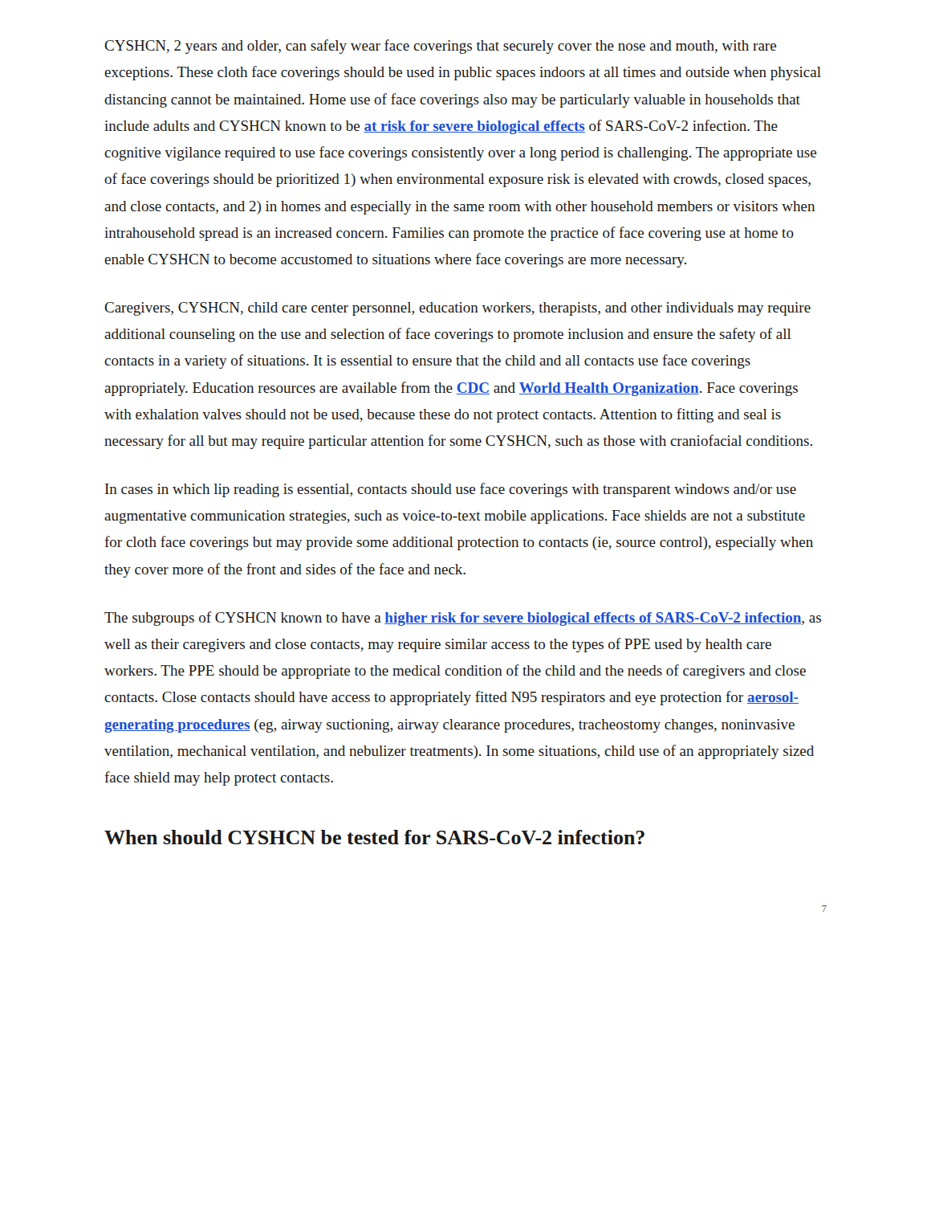CYSHCN, 2 years and older, can safely wear face coverings that securely cover the nose and mouth, with rare exceptions. These cloth face coverings should be used in public spaces indoors at all times and outside when physical distancing cannot be maintained. Home use of face coverings also may be particularly valuable in households that include adults and CYSHCN known to be at risk for severe biological effects of SARS-CoV-2 infection. The cognitive vigilance required to use face coverings consistently over a long period is challenging. The appropriate use of face coverings should be prioritized 1) when environmental exposure risk is elevated with crowds, closed spaces, and close contacts, and 2) in homes and especially in the same room with other household members or visitors when intrahousehold spread is an increased concern. Families can promote the practice of face covering use at home to enable CYSHCN to become accustomed to situations where face coverings are more necessary.
Caregivers, CYSHCN, child care center personnel, education workers, therapists, and other individuals may require additional counseling on the use and selection of face coverings to promote inclusion and ensure the safety of all contacts in a variety of situations. It is essential to ensure that the child and all contacts use face coverings appropriately. Education resources are available from the CDC and World Health Organization. Face coverings with exhalation valves should not be used, because these do not protect contacts. Attention to fitting and seal is necessary for all but may require particular attention for some CYSHCN, such as those with craniofacial conditions.
In cases in which lip reading is essential, contacts should use face coverings with transparent windows and/or use augmentative communication strategies, such as voice-to-text mobile applications. Face shields are not a substitute for cloth face coverings but may provide some additional protection to contacts (ie, source control), especially when they cover more of the front and sides of the face and neck.
The subgroups of CYSHCN known to have a higher risk for severe biological effects of SARS-CoV-2 infection, as well as their caregivers and close contacts, may require similar access to the types of PPE used by health care workers. The PPE should be appropriate to the medical condition of the child and the needs of caregivers and close contacts. Close contacts should have access to appropriately fitted N95 respirators and eye protection for aerosol-generating procedures (eg, airway suctioning, airway clearance procedures, tracheostomy changes, noninvasive ventilation, mechanical ventilation, and nebulizer treatments). In some situations, child use of an appropriately sized face shield may help protect contacts.
When should CYSHCN be tested for SARS-CoV-2 infection?
7